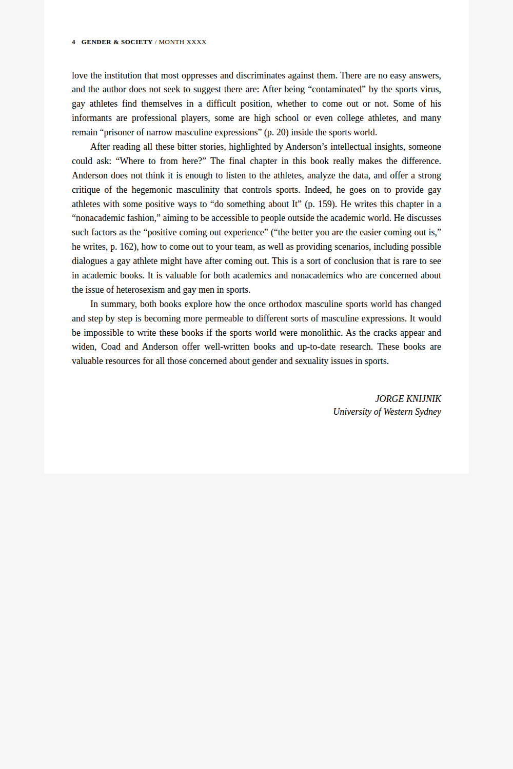4 Gender & Society / Month XXXX
love the institution that most oppresses and discriminates against them. There are no easy answers, and the author does not seek to suggest there are: After being “contaminated” by the sports virus, gay athletes find themselves in a difficult position, whether to come out or not. Some of his informants are professional players, some are high school or even college athletes, and many remain “prisoner of narrow masculine expressions” (p. 20) inside the sports world.
After reading all these bitter stories, highlighted by Anderson’s intellectual insights, someone could ask: “Where to from here?” The final chapter in this book really makes the difference. Anderson does not think it is enough to listen to the athletes, analyze the data, and offer a strong critique of the hegemonic masculinity that controls sports. Indeed, he goes on to provide gay athletes with some positive ways to “do something about It” (p. 159). He writes this chapter in a “nonacademic fashion,” aiming to be accessible to people outside the academic world. He discusses such factors as the “positive coming out experience” (“the better you are the easier coming out is,” he writes, p. 162), how to come out to your team, as well as providing scenarios, including possible dialogues a gay athlete might have after coming out. This is a sort of conclusion that is rare to see in academic books. It is valuable for both academics and nonacademics who are concerned about the issue of heterosexism and gay men in sports.
In summary, both books explore how the once orthodox masculine sports world has changed and step by step is becoming more permeable to different sorts of masculine expressions. It would be impossible to write these books if the sports world were monolithic. As the cracks appear and widen, Coad and Anderson offer well-written books and up-to-date research. These books are valuable resources for all those concerned about gender and sexuality issues in sports.
JORGE KNIJNIK
University of Western Sydney